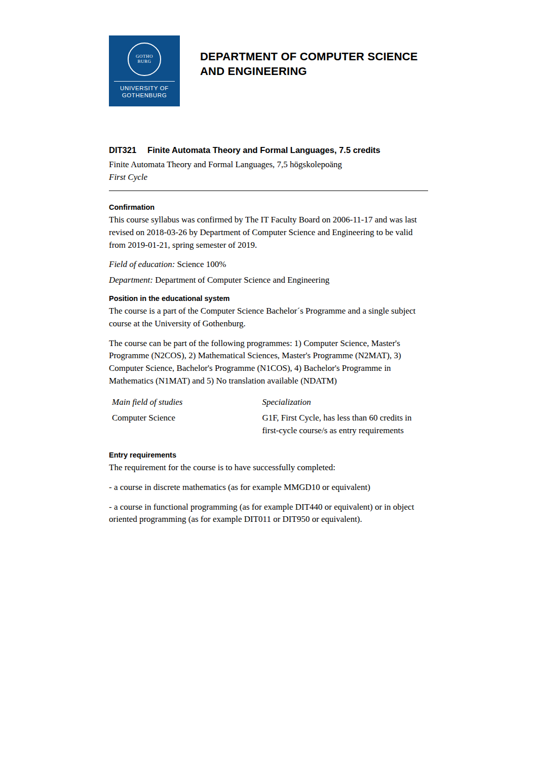GOTHO
BURG
University of
Gothenburg
DEPARTMENT OF COMPUTER SCIENCE AND ENGINEERING
DIT321 Finite Automata Theory and Formal Languages, 7.5 credits
Finite Automata Theory and Formal Languages, 7,5 högskolepoäng
First Cycle
Confirmation
This course syllabus was confirmed by The IT Faculty Board on 2006-11-17 and was last revised on 2018-03-26 by Department of Computer Science and Engineering to be valid from 2019-01-21, spring semester of 2019.
Field of education: Science 100%
Department: Department of Computer Science and Engineering
Position in the educational system
The course is a part of the Computer Science Bachelor´s Programme and a single subject course at the University of Gothenburg.
The course can be part of the following programmes: 1) Computer Science, Master's Programme (N2COS), 2) Mathematical Sciences, Master's Programme (N2MAT), 3) Computer Science, Bachelor's Programme (N1COS), 4) Bachelor's Programme in Mathematics (N1MAT) and 5) No translation available (NDATM)
| Main field of studies | Specialization |
| --- | --- |
| Computer Science | G1F, First Cycle, has less than 60 credits in first-cycle course/s as entry requirements |
Entry requirements
The requirement for the course is to have successfully completed:
- a course in discrete mathematics (as for example MMGD10 or equivalent)
- a course in functional programming (as for example DIT440 or equivalent) or in object oriented programming (as for example DIT011 or DIT950 or equivalent).